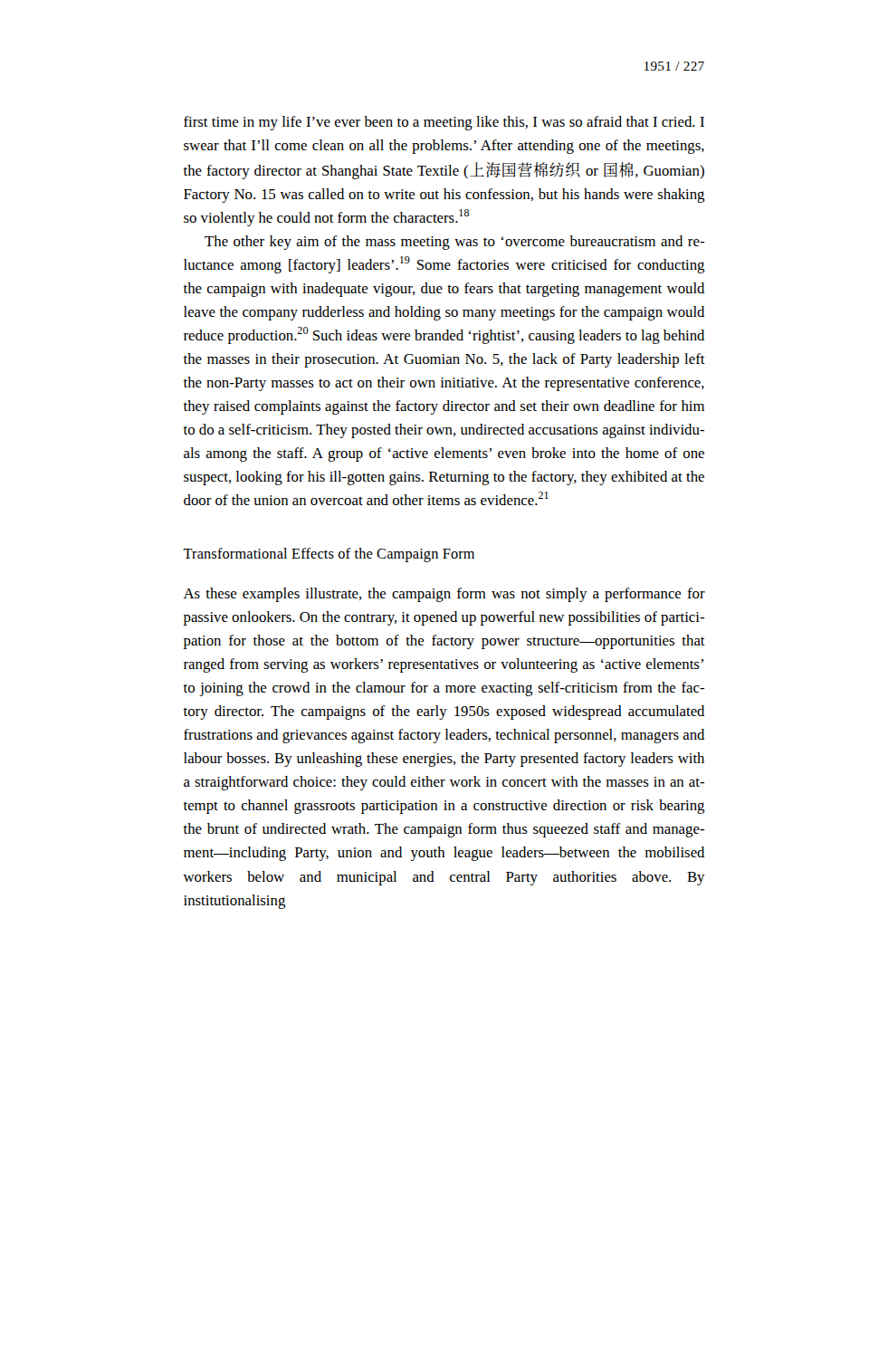1951 / 227
first time in my life I’ve ever been to a meeting like this, I was so afraid that I cried. I swear that I’ll come clean on all the problems.’ After attending one of the meetings, the factory director at Shanghai State Textile (上海国营棉纺织 or 国棉, Guomian) Factory No. 15 was called on to write out his confession, but his hands were shaking so violently he could not form the characters.18
The other key aim of the mass meeting was to ‘overcome bureaucratism and reluctance among [factory] leaders’.19 Some factories were criticised for conducting the campaign with inadequate vigour, due to fears that targeting management would leave the company rudderless and holding so many meetings for the campaign would reduce production.20 Such ideas were branded ‘rightist’, causing leaders to lag behind the masses in their prosecution. At Guomian No. 5, the lack of Party leadership left the non-Party masses to act on their own initiative. At the representative conference, they raised complaints against the factory director and set their own deadline for him to do a self-criticism. They posted their own, undirected accusations against individuals among the staff. A group of ‘active elements’ even broke into the home of one suspect, looking for his ill-gotten gains. Returning to the factory, they exhibited at the door of the union an overcoat and other items as evidence.21
Transformational Effects of the Campaign Form
As these examples illustrate, the campaign form was not simply a performance for passive onlookers. On the contrary, it opened up powerful new possibilities of participation for those at the bottom of the factory power structure—opportunities that ranged from serving as workers’ representatives or volunteering as ‘active elements’ to joining the crowd in the clamour for a more exacting self-criticism from the factory director. The campaigns of the early 1950s exposed widespread accumulated frustrations and grievances against factory leaders, technical personnel, managers and labour bosses. By unleashing these energies, the Party presented factory leaders with a straightforward choice: they could either work in concert with the masses in an attempt to channel grassroots participation in a constructive direction or risk bearing the brunt of undirected wrath. The campaign form thus squeezed staff and management—including Party, union and youth league leaders—between the mobilised workers below and municipal and central Party authorities above. By institutionalising